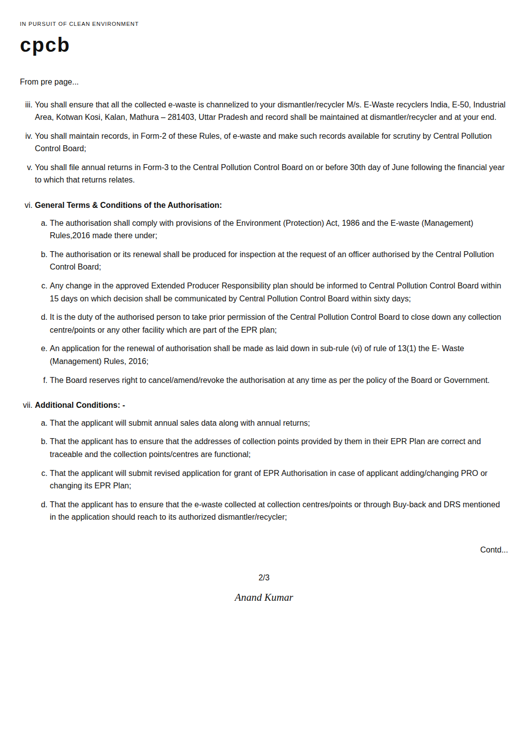IN PURSUIT OF CLEAN ENVIRONMENT
cpcb
From pre page...
You shall ensure that all the collected e-waste is channelized to your dismantler/recycler M/s. E-Waste recyclers India, E-50, Industrial Area, Kotwan Kosi, Kalan, Mathura – 281403, Uttar Pradesh and record shall be maintained at dismantler/recycler and at your end.
You shall maintain records, in Form-2 of these Rules, of e-waste and make such records available for scrutiny by Central Pollution Control Board;
You shall file annual returns in Form-3 to the Central Pollution Control Board on or before 30th day of June following the financial year to which that returns relates.
General Terms & Conditions of the Authorisation:
The authorisation shall comply with provisions of the Environment (Protection) Act, 1986 and the E-waste (Management) Rules,2016 made there under;
The authorisation or its renewal shall be produced for inspection at the request of an officer authorised by the Central Pollution Control Board;
Any change in the approved Extended Producer Responsibility plan should be informed to Central Pollution Control Board within 15 days on which decision shall be communicated by Central Pollution Control Board within sixty days;
It is the duty of the authorised person to take prior permission of the Central Pollution Control Board to close down any collection centre/points or any other facility which are part of the EPR plan;
An application for the renewal of authorisation shall be made as laid down in sub-rule (vi) of rule of 13(1) the E- Waste (Management) Rules, 2016;
The Board reserves right to cancel/amend/revoke the authorisation at any time as per the policy of the Board or Government.
Additional Conditions: -
That the applicant will submit annual sales data along with annual returns;
That the applicant has to ensure that the addresses of collection points provided by them in their EPR Plan are correct and traceable and the collection points/centres are functional;
That the applicant will submit revised application for grant of EPR Authorisation in case of applicant adding/changing PRO or changing its EPR Plan;
That the applicant has to ensure that the e-waste collected at collection centres/points or through Buy-back and DRS mentioned in the application should reach to its authorized dismantler/recycler;
Contd...
2/3
Anand Kumar